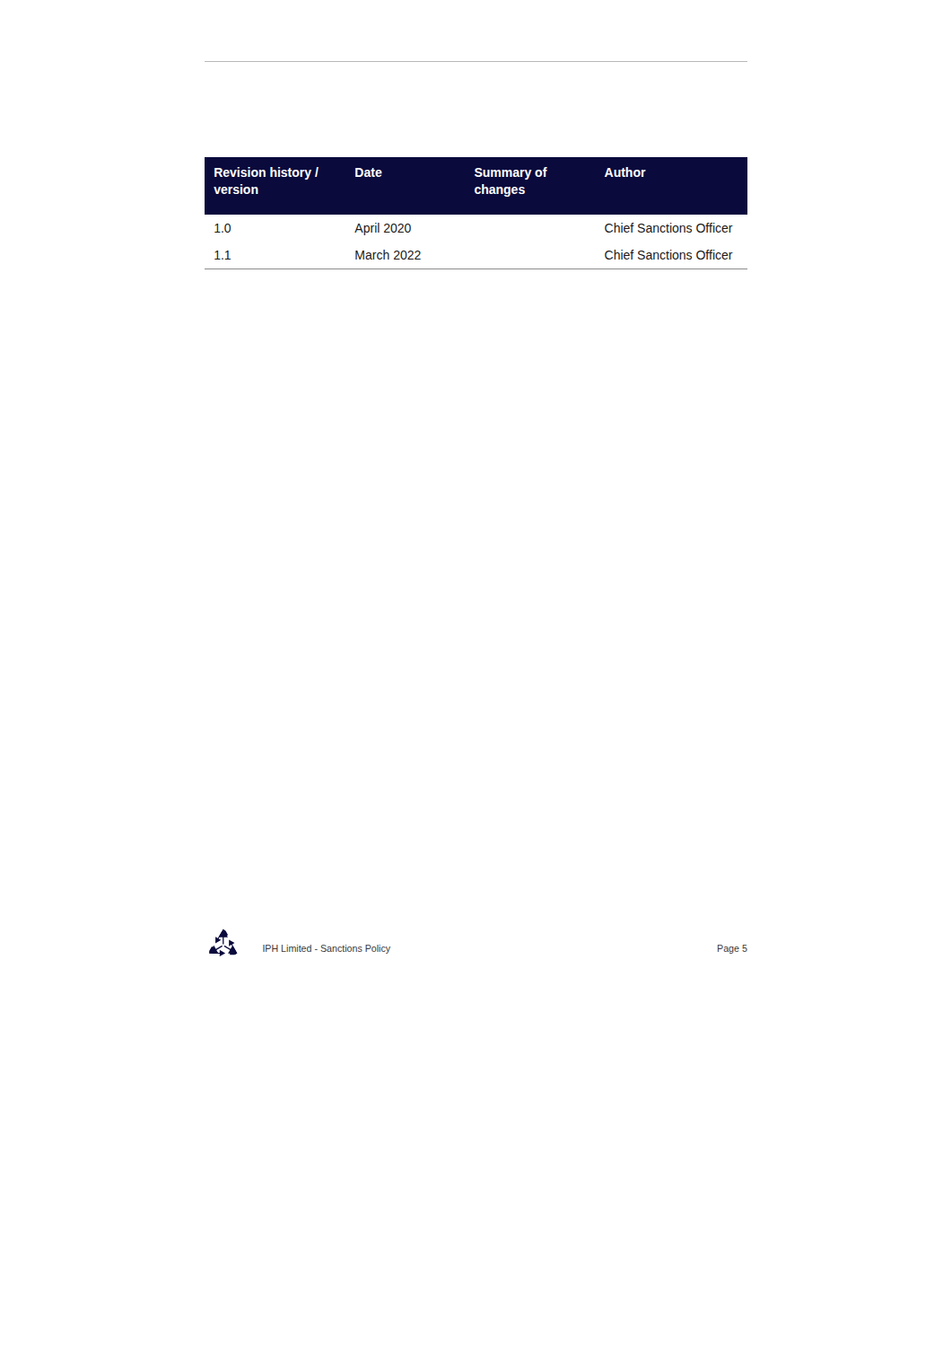| Revision history / version | Date | Summary of changes | Author |
| --- | --- | --- | --- |
| 1.0 | April 2020 | | Chief Sanctions Officer |
| 1.1 | March 2022 | | Chief Sanctions Officer |
IPH Limited - Sanctions Policy
Page 5